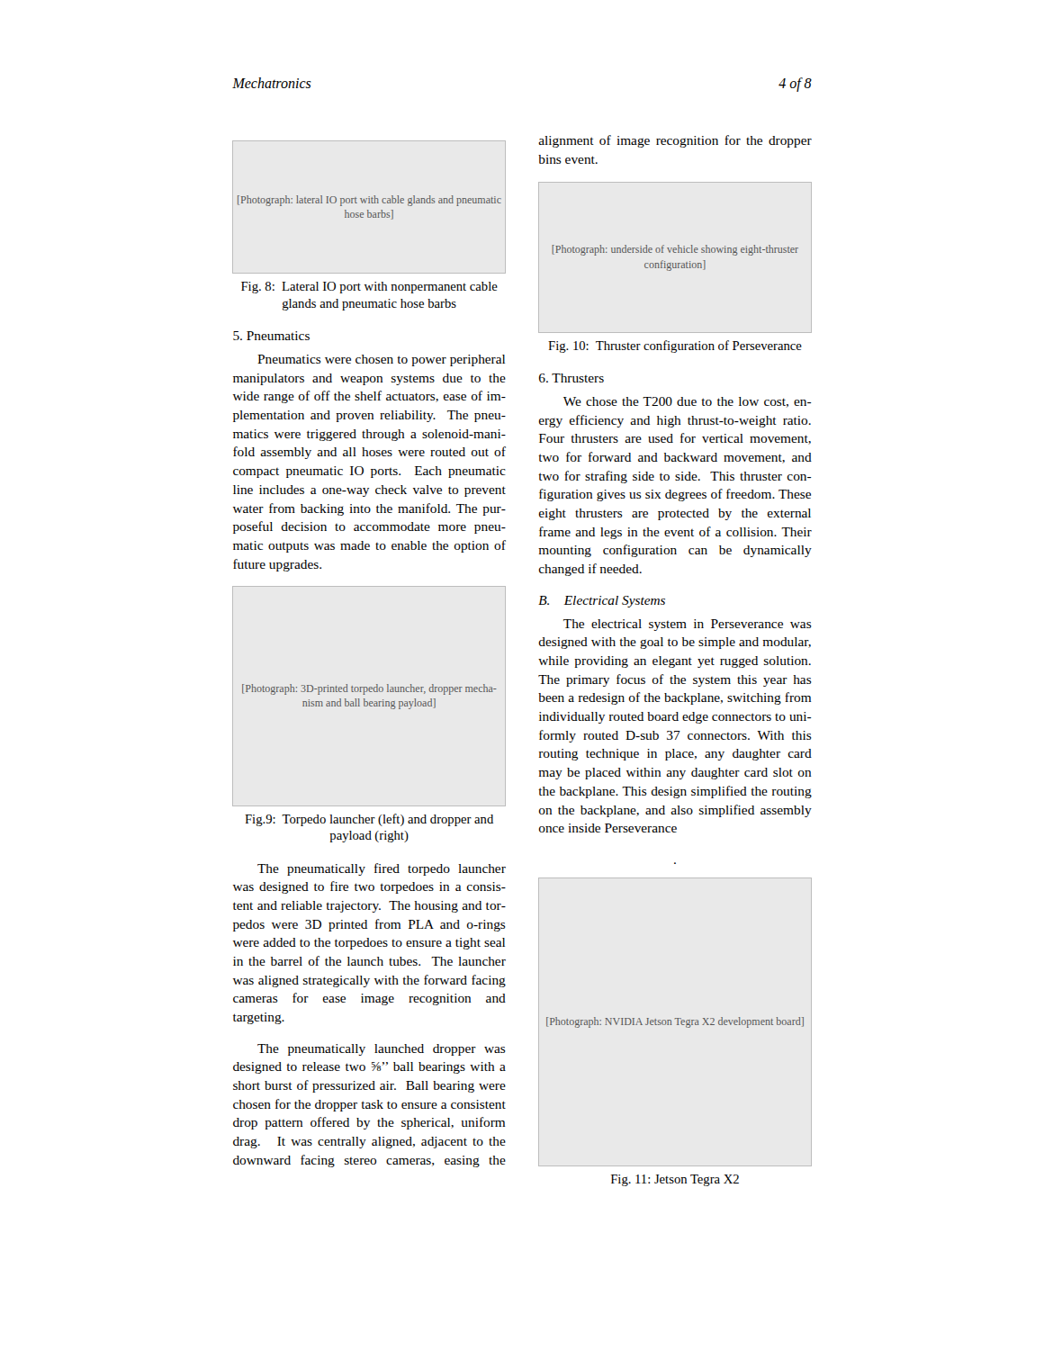Mechatronics 4 of 8
[Photograph: lateral IO port with cable glands and pneumatic hose barbs]
Fig. 8: Lateral IO port with nonpermanent cable glands and pneumatic hose barbs
5. Pneumatics
Pneumatics were chosen to power peripheral manipulators and weapon systems due to the wide range of off the shelf actuators, ease of implementation and proven reliability. The pneumatics were triggered through a solenoid-manifold assembly and all hoses were routed out of compact pneumatic IO ports. Each pneumatic line includes a one-way check valve to prevent water from backing into the manifold. The purposeful decision to accommodate more pneumatic outputs was made to enable the option of future upgrades.
[Photograph: 3D-printed torpedo launcher, dropper mechanism and ball bearing payload]
Fig.9: Torpedo launcher (left) and dropper and payload (right)
The pneumatically fired torpedo launcher was designed to fire two torpedoes in a consistent and reliable trajectory. The housing and torpedos were 3D printed from PLA and o-rings were added to the torpedoes to ensure a tight seal in the barrel of the launch tubes. The launcher was aligned strategically with the forward facing cameras for ease image recognition and targeting.
The pneumatically launched dropper was designed to release two ⅝’’ ball bearings with a short burst of pressurized air. Ball bearing were chosen for the dropper task to ensure a consistent drop pattern offered by the spherical, uniform drag. It was centrally aligned, adjacent to the downward facing stereo cameras, easing the alignment of image recognition for the dropper bins event.
[Photograph: underside of vehicle showing eight-thruster configuration]
Fig. 10: Thruster configuration of Perseverance
6. Thrusters
We chose the T200 due to the low cost, energy efficiency and high thrust-to-weight ratio. Four thrusters are used for vertical movement, two for forward and backward movement, and two for strafing side to side. This thruster configuration gives us six degrees of freedom. These eight thrusters are protected by the external frame and legs in the event of a collision. Their mounting configuration can be dynamically changed if needed.
B. Electrical Systems
The electrical system in Perseverance was designed with the goal to be simple and modular, while providing an elegant yet rugged solution. The primary focus of the system this year has been a redesign of the backplane, switching from individually routed board edge connectors to uniformly routed D-sub 37 connectors. With this routing technique in place, any daughter card may be placed within any daughter card slot on the backplane. This design simplified the routing on the backplane, and also simplified assembly once inside Perseverance
.
[Photograph: NVIDIA Jetson Tegra X2 development board]
Fig. 11: Jetson Tegra X2